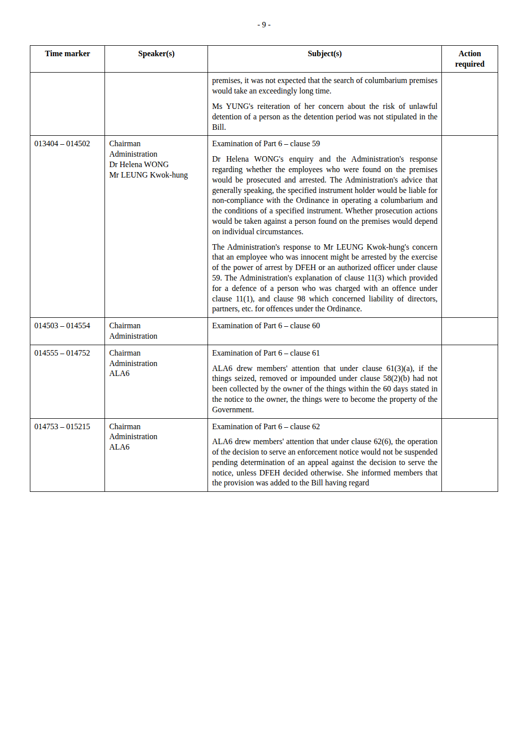- 9 -
| Time marker | Speaker(s) | Subject(s) | Action required |
| --- | --- | --- | --- |
| | | premises, it was not expected that the search of columbarium premises would take an exceedingly long time. Ms YUNG's reiteration of her concern about the risk of unlawful detention of a person as the detention period was not stipulated in the Bill. | |
| 013404 – 014502 | Chairman Administration Dr Helena WONG Mr LEUNG Kwok-hung | Examination of Part 6 – clause 59 Dr Helena WONG's enquiry and the Administration's response regarding whether the employees who were found on the premises would be prosecuted and arrested. The Administration's advice that generally speaking, the specified instrument holder would be liable for non-compliance with the Ordinance in operating a columbarium and the conditions of a specified instrument. Whether prosecution actions would be taken against a person found on the premises would depend on individual circumstances. The Administration's response to Mr LEUNG Kwok-hung's concern that an employee who was innocent might be arrested by the exercise of the power of arrest by DFEH or an authorized officer under clause 59. The Administration's explanation of clause 11(3) which provided for a defence of a person who was charged with an offence under clause 11(1), and clause 98 which concerned liability of directors, partners, etc. for offences under the Ordinance. | |
| 014503 – 014554 | Chairman Administration | Examination of Part 6 – clause 60 | |
| 014555 – 014752 | Chairman Administration ALA6 | Examination of Part 6 – clause 61 ALA6 drew members' attention that under clause 61(3)(a), if the things seized, removed or impounded under clause 58(2)(b) had not been collected by the owner of the things within the 60 days stated in the notice to the owner, the things were to become the property of the Government. | |
| 014753 – 015215 | Chairman Administration ALA6 | Examination of Part 6 – clause 62 ALA6 drew members' attention that under clause 62(6), the operation of the decision to serve an enforcement notice would not be suspended pending determination of an appeal against the decision to serve the notice, unless DFEH decided otherwise. She informed members that the provision was added to the Bill having regard | |